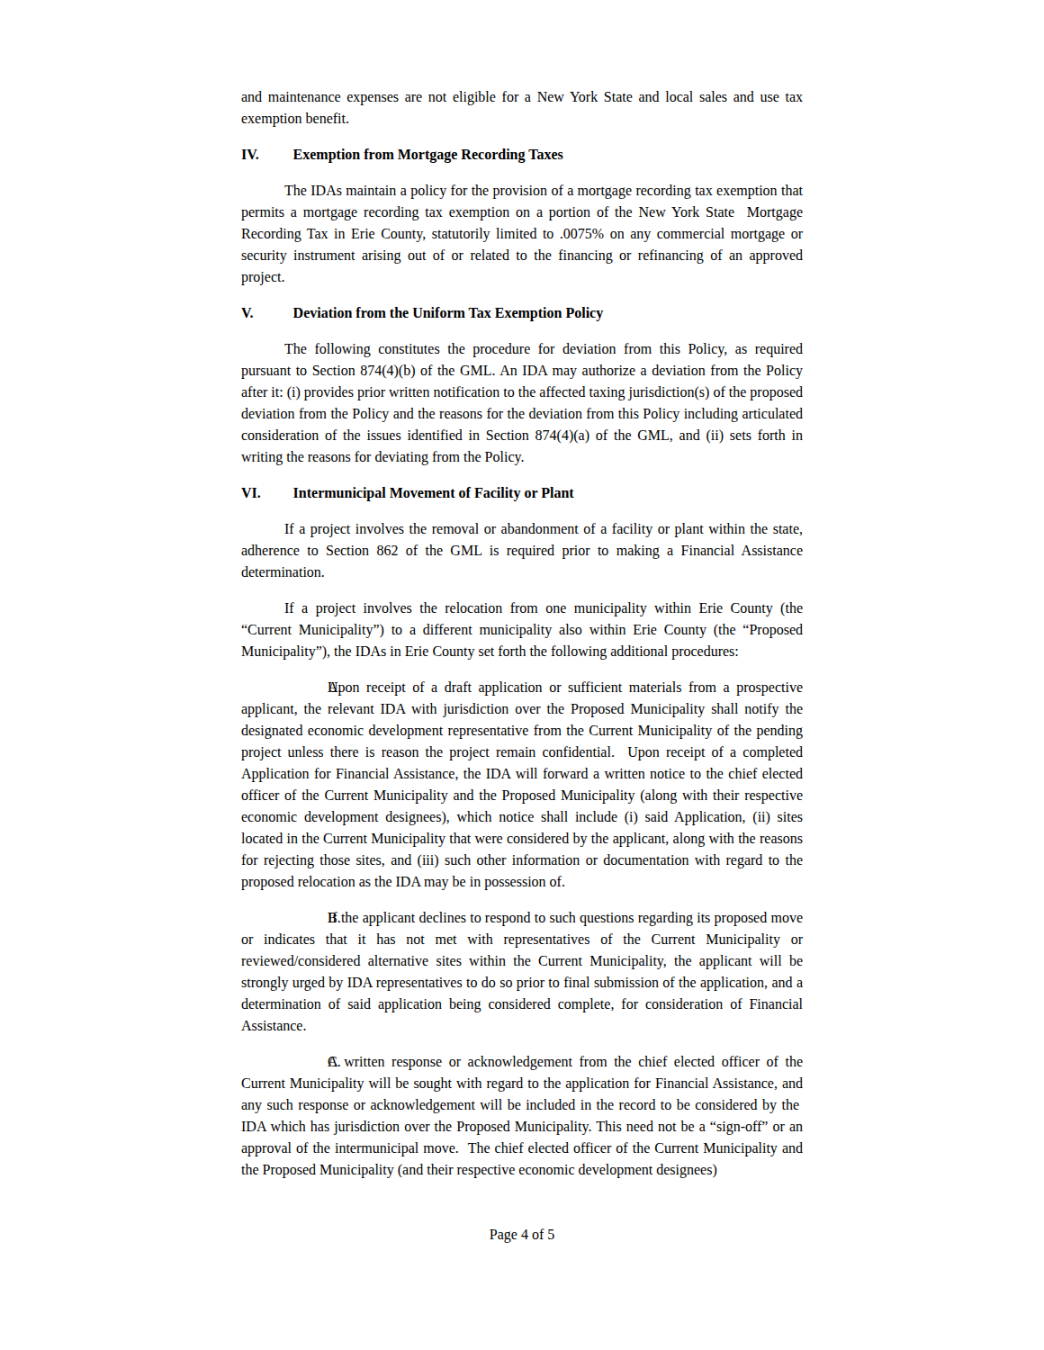and maintenance expenses are not eligible for a New York State and local sales and use tax exemption benefit.
IV. Exemption from Mortgage Recording Taxes
The IDAs maintain a policy for the provision of a mortgage recording tax exemption that permits a mortgage recording tax exemption on a portion of the New York State Mortgage Recording Tax in Erie County, statutorily limited to .0075% on any commercial mortgage or security instrument arising out of or related to the financing or refinancing of an approved project.
V. Deviation from the Uniform Tax Exemption Policy
The following constitutes the procedure for deviation from this Policy, as required pursuant to Section 874(4)(b) of the GML. An IDA may authorize a deviation from the Policy after it: (i) provides prior written notification to the affected taxing jurisdiction(s) of the proposed deviation from the Policy and the reasons for the deviation from this Policy including articulated consideration of the issues identified in Section 874(4)(a) of the GML, and (ii) sets forth in writing the reasons for deviating from the Policy.
VI. Intermunicipal Movement of Facility or Plant
If a project involves the removal or abandonment of a facility or plant within the state, adherence to Section 862 of the GML is required prior to making a Financial Assistance determination.
If a project involves the relocation from one municipality within Erie County (the “Current Municipality”) to a different municipality also within Erie County (the “Proposed Municipality”), the IDAs in Erie County set forth the following additional procedures:
A. Upon receipt of a draft application or sufficient materials from a prospective applicant, the relevant IDA with jurisdiction over the Proposed Municipality shall notify the designated economic development representative from the Current Municipality of the pending project unless there is reason the project remain confidential. Upon receipt of a completed Application for Financial Assistance, the IDA will forward a written notice to the chief elected officer of the Current Municipality and the Proposed Municipality (along with their respective economic development designees), which notice shall include (i) said Application, (ii) sites located in the Current Municipality that were considered by the applicant, along with the reasons for rejecting those sites, and (iii) such other information or documentation with regard to the proposed relocation as the IDA may be in possession of.
B. If the applicant declines to respond to such questions regarding its proposed move or indicates that it has not met with representatives of the Current Municipality or reviewed/considered alternative sites within the Current Municipality, the applicant will be strongly urged by IDA representatives to do so prior to final submission of the application, and a determination of said application being considered complete, for consideration of Financial Assistance.
C. A written response or acknowledgement from the chief elected officer of the Current Municipality will be sought with regard to the application for Financial Assistance, and any such response or acknowledgement will be included in the record to be considered by the IDA which has jurisdiction over the Proposed Municipality. This need not be a “sign-off” or an approval of the intermunicipal move. The chief elected officer of the Current Municipality and the Proposed Municipality (and their respective economic development designees)
Page 4 of 5